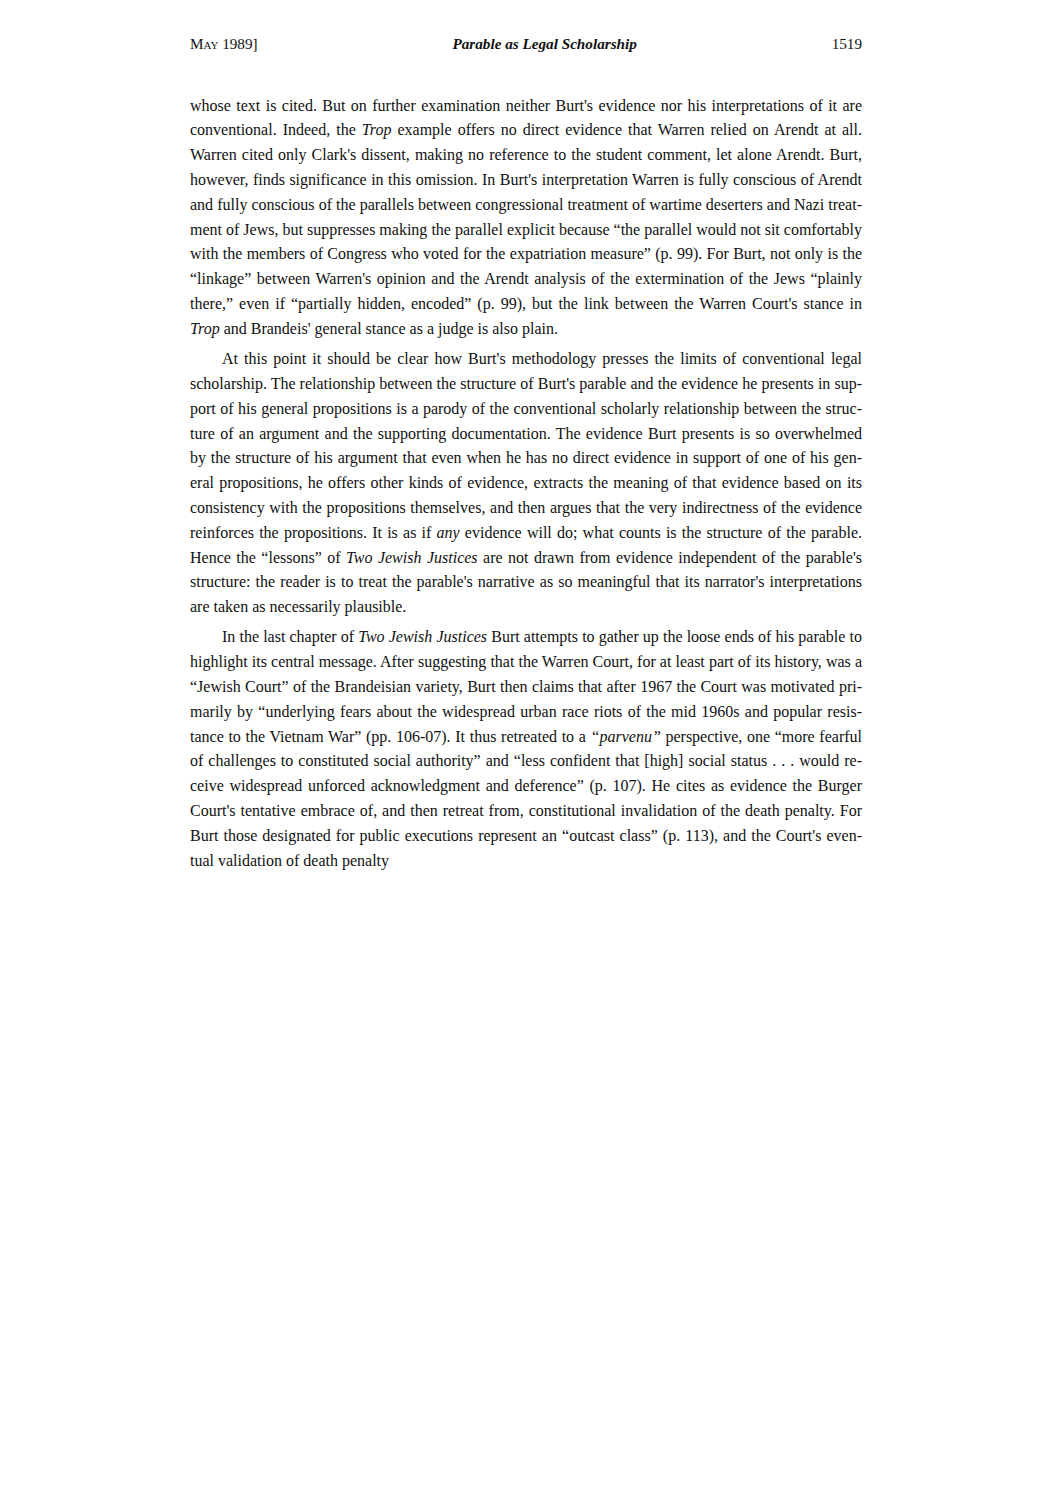May 1989] Parable as Legal Scholarship 1519
whose text is cited. But on further examination neither Burt's evidence nor his interpretations of it are conventional. Indeed, the Trop example offers no direct evidence that Warren relied on Arendt at all. Warren cited only Clark's dissent, making no reference to the student comment, let alone Arendt. Burt, however, finds significance in this omission. In Burt's interpretation Warren is fully conscious of Arendt and fully conscious of the parallels between congressional treatment of wartime deserters and Nazi treatment of Jews, but suppresses making the parallel explicit because “the parallel would not sit comfortably with the members of Congress who voted for the expatriation measure” (p. 99). For Burt, not only is the “linkage” between Warren's opinion and the Arendt analysis of the extermination of the Jews “plainly there,” even if “partially hidden, encoded” (p. 99), but the link between the Warren Court's stance in Trop and Brandeis' general stance as a judge is also plain.
At this point it should be clear how Burt's methodology presses the limits of conventional legal scholarship. The relationship between the structure of Burt's parable and the evidence he presents in support of his general propositions is a parody of the conventional scholarly relationship between the structure of an argument and the supporting documentation. The evidence Burt presents is so overwhelmed by the structure of his argument that even when he has no direct evidence in support of one of his general propositions, he offers other kinds of evidence, extracts the meaning of that evidence based on its consistency with the propositions themselves, and then argues that the very indirectness of the evidence reinforces the propositions. It is as if any evidence will do; what counts is the structure of the parable. Hence the “lessons” of Two Jewish Justices are not drawn from evidence independent of the parable's structure: the reader is to treat the parable's narrative as so meaningful that its narrator's interpretations are taken as necessarily plausible.
In the last chapter of Two Jewish Justices Burt attempts to gather up the loose ends of his parable to highlight its central message. After suggesting that the Warren Court, for at least part of its history, was a “Jewish Court” of the Brandeisian variety, Burt then claims that after 1967 the Court was motivated primarily by “underlying fears about the widespread urban race riots of the mid 1960s and popular resistance to the Vietnam War” (pp. 106-07). It thus retreated to a “parvenu” perspective, one “more fearful of challenges to constituted social authority” and “less confident that [high] social status . . . would receive widespread unforced acknowledgment and deference” (p. 107). He cites as evidence the Burger Court's tentative embrace of, and then retreat from, constitutional invalidation of the death penalty. For Burt those designated for public executions represent an “outcast class” (p. 113), and the Court's eventual validation of death penalty